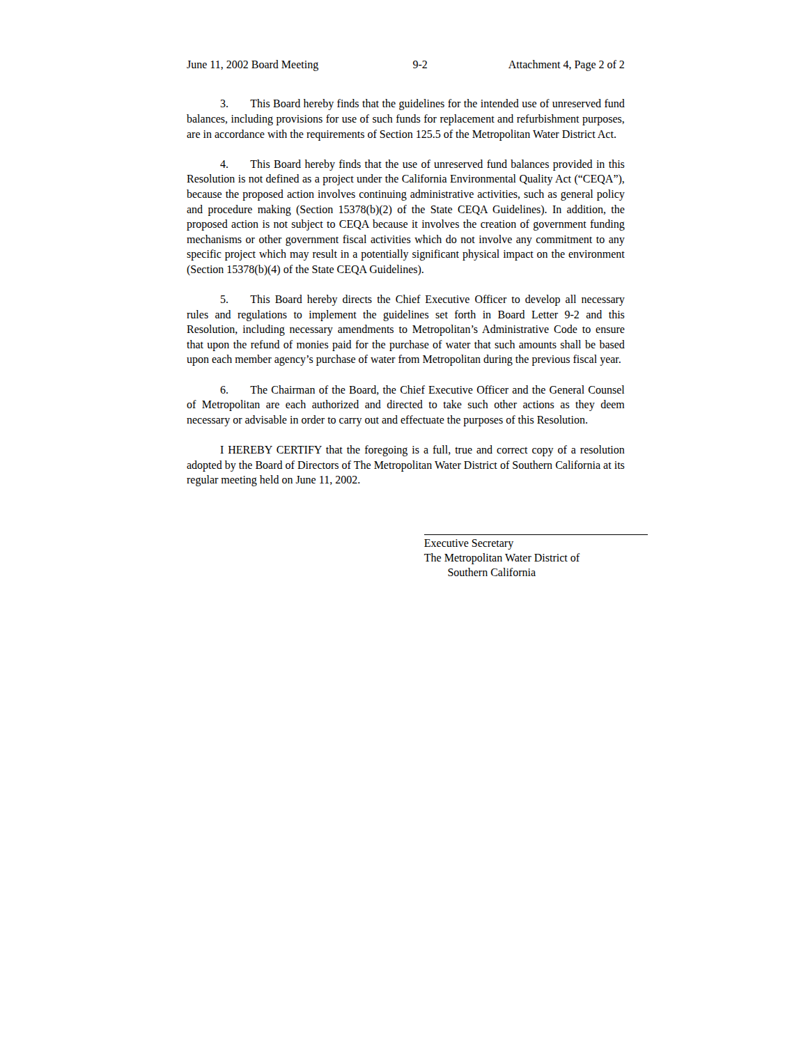June 11, 2002 Board Meeting
9-2
Attachment 4, Page 2 of 2
3. This Board hereby finds that the guidelines for the intended use of unreserved fund balances, including provisions for use of such funds for replacement and refurbishment purposes, are in accordance with the requirements of Section 125.5 of the Metropolitan Water District Act.
4. This Board hereby finds that the use of unreserved fund balances provided in this Resolution is not defined as a project under the California Environmental Quality Act (“CEQA”), because the proposed action involves continuing administrative activities, such as general policy and procedure making (Section 15378(b)(2) of the State CEQA Guidelines). In addition, the proposed action is not subject to CEQA because it involves the creation of government funding mechanisms or other government fiscal activities which do not involve any commitment to any specific project which may result in a potentially significant physical impact on the environment (Section 15378(b)(4) of the State CEQA Guidelines).
5. This Board hereby directs the Chief Executive Officer to develop all necessary rules and regulations to implement the guidelines set forth in Board Letter 9-2 and this Resolution, including necessary amendments to Metropolitan’s Administrative Code to ensure that upon the refund of monies paid for the purchase of water that such amounts shall be based upon each member agency’s purchase of water from Metropolitan during the previous fiscal year.
6. The Chairman of the Board, the Chief Executive Officer and the General Counsel of Metropolitan are each authorized and directed to take such other actions as they deem necessary or advisable in order to carry out and effectuate the purposes of this Resolution.
I HEREBY CERTIFY that the foregoing is a full, true and correct copy of a resolution adopted by the Board of Directors of The Metropolitan Water District of Southern California at its regular meeting held on June 11, 2002.
Executive Secretary
The Metropolitan Water District of
Southern California